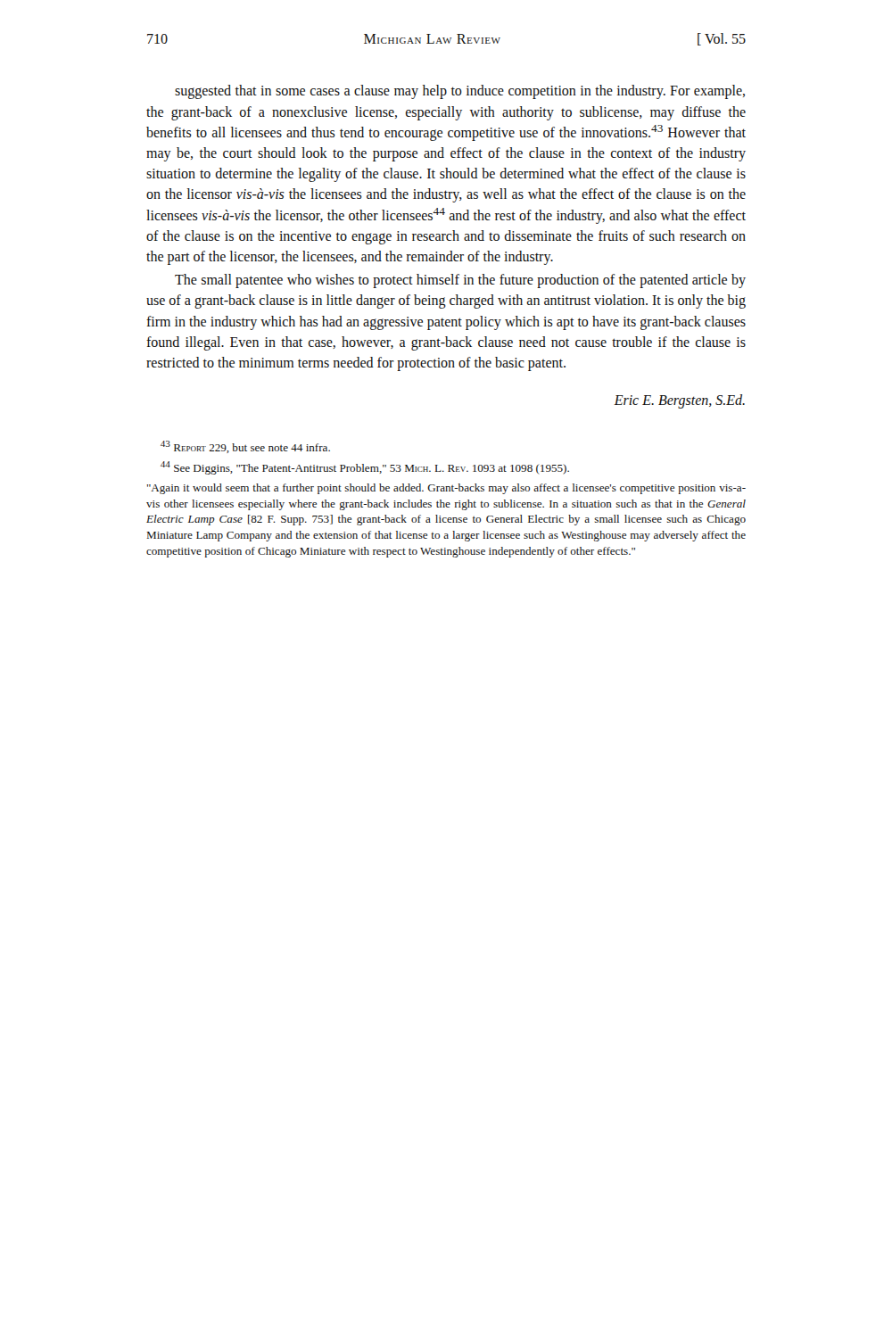710 Michigan Law Review [ Vol. 55
suggested that in some cases a clause may help to induce competition in the industry. For example, the grant-back of a nonexclusive license, especially with authority to sublicense, may diffuse the benefits to all licensees and thus tend to encourage competitive use of the innovations.43 However that may be, the court should look to the purpose and effect of the clause in the context of the industry situation to determine the legality of the clause. It should be determined what the effect of the clause is on the licensor vis-à-vis the licensees and the industry, as well as what the effect of the clause is on the licensees vis-à-vis the licensor, the other licensees44 and the rest of the industry, and also what the effect of the clause is on the incentive to engage in research and to disseminate the fruits of such research on the part of the licensor, the licensees, and the remainder of the industry.
The small patentee who wishes to protect himself in the future production of the patented article by use of a grant-back clause is in little danger of being charged with an antitrust violation. It is only the big firm in the industry which has had an aggressive patent policy which is apt to have its grant-back clauses found illegal. Even in that case, however, a grant-back clause need not cause trouble if the clause is restricted to the minimum terms needed for protection of the basic patent.
Eric E. Bergsten, S.Ed.
43 Report 229, but see note 44 infra.
44 See Diggins, "The Patent-Antitrust Problem," 53 Mich. L. Rev. 1093 at 1098 (1955).
"Again it would seem that a further point should be added. Grant-backs may also affect a licensee's competitive position vis-a-vis other licensees especially where the grant-back includes the right to sublicense. In a situation such as that in the General Electric Lamp Case [82 F. Supp. 753] the grant-back of a license to General Electric by a small licensee such as Chicago Miniature Lamp Company and the extension of that license to a larger licensee such as Westinghouse may adversely affect the competitive position of Chicago Miniature with respect to Westinghouse independently of other effects."